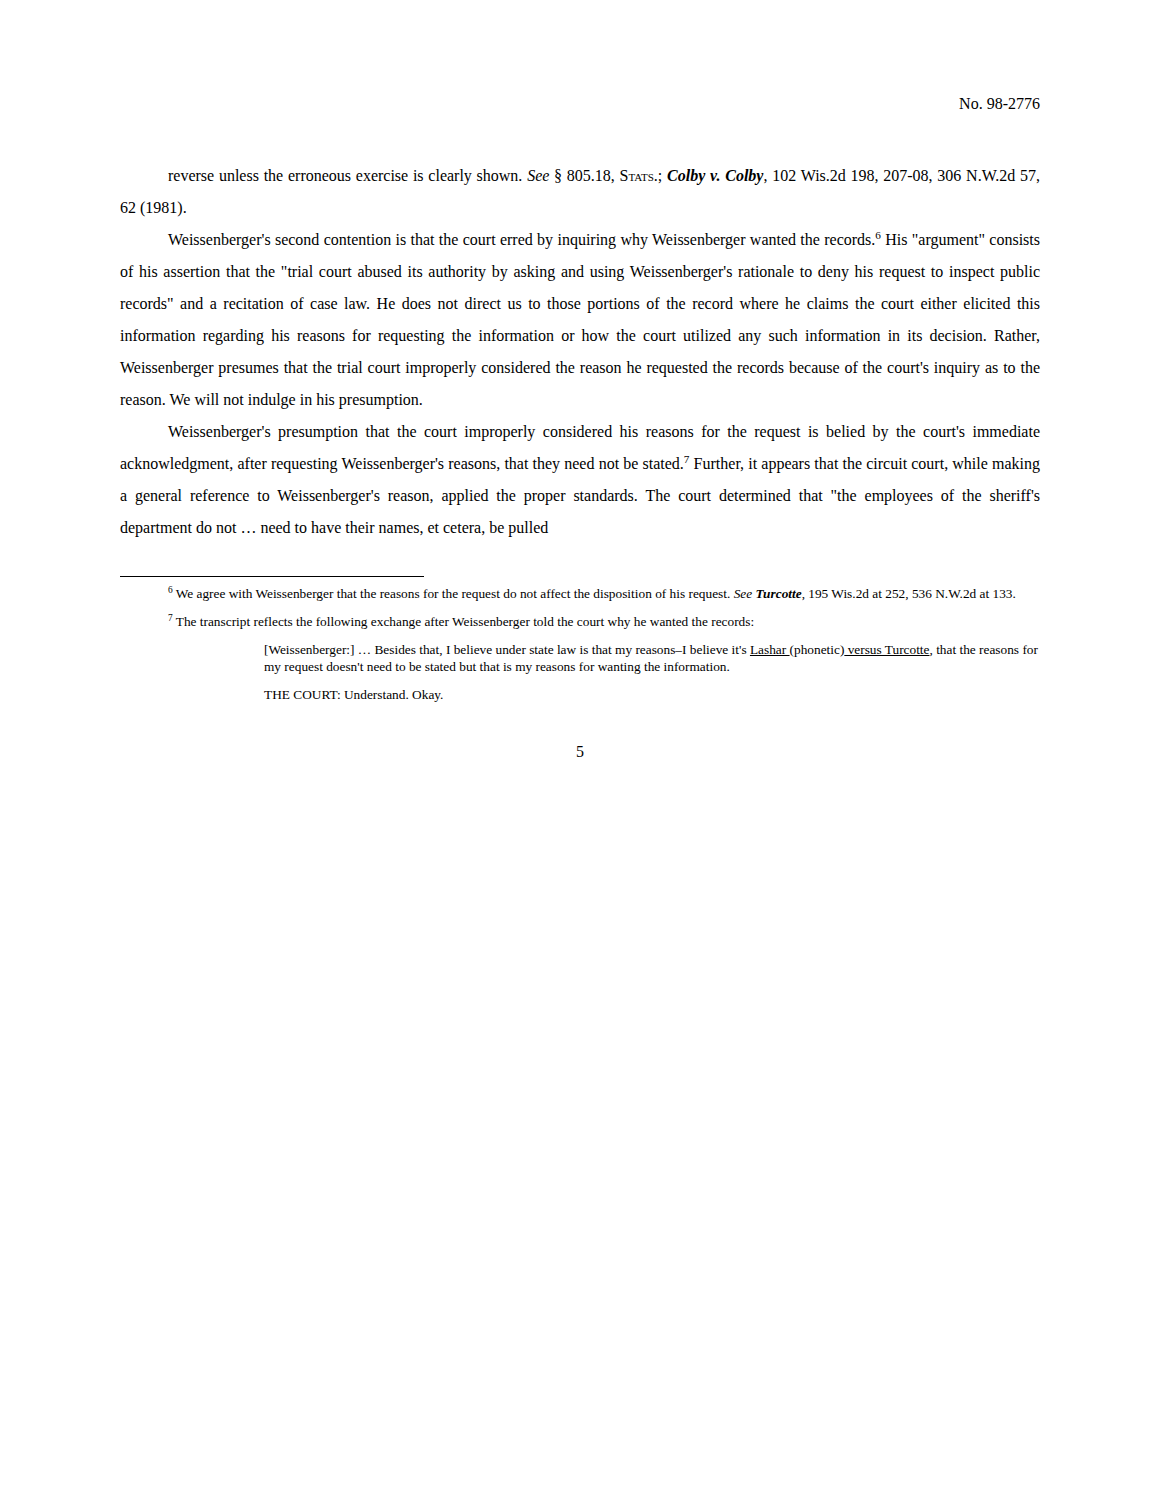No. 98-2776
reverse unless the erroneous exercise is clearly shown. See § 805.18, Stats.; Colby v. Colby, 102 Wis.2d 198, 207-08, 306 N.W.2d 57, 62 (1981).
Weissenberger's second contention is that the court erred by inquiring why Weissenberger wanted the records.6 His "argument" consists of his assertion that the "trial court abused its authority by asking and using Weissenberger's rationale to deny his request to inspect public records" and a recitation of case law. He does not direct us to those portions of the record where he claims the court either elicited this information regarding his reasons for requesting the information or how the court utilized any such information in its decision. Rather, Weissenberger presumes that the trial court improperly considered the reason he requested the records because of the court's inquiry as to the reason. We will not indulge in his presumption.
Weissenberger's presumption that the court improperly considered his reasons for the request is belied by the court's immediate acknowledgment, after requesting Weissenberger's reasons, that they need not be stated.7 Further, it appears that the circuit court, while making a general reference to Weissenberger's reason, applied the proper standards. The court determined that "the employees of the sheriff's department do not … need to have their names, et cetera, be pulled
6 We agree with Weissenberger that the reasons for the request do not affect the disposition of his request. See Turcotte, 195 Wis.2d at 252, 536 N.W.2d at 133.
7 The transcript reflects the following exchange after Weissenberger told the court why he wanted the records:
[Weissenberger:] … Besides that, I believe under state law is that my reasons–I believe it's Lashar (phonetic) versus Turcotte, that the reasons for my request doesn't need to be stated but that is my reasons for wanting the information.
THE COURT: Understand. Okay.
5